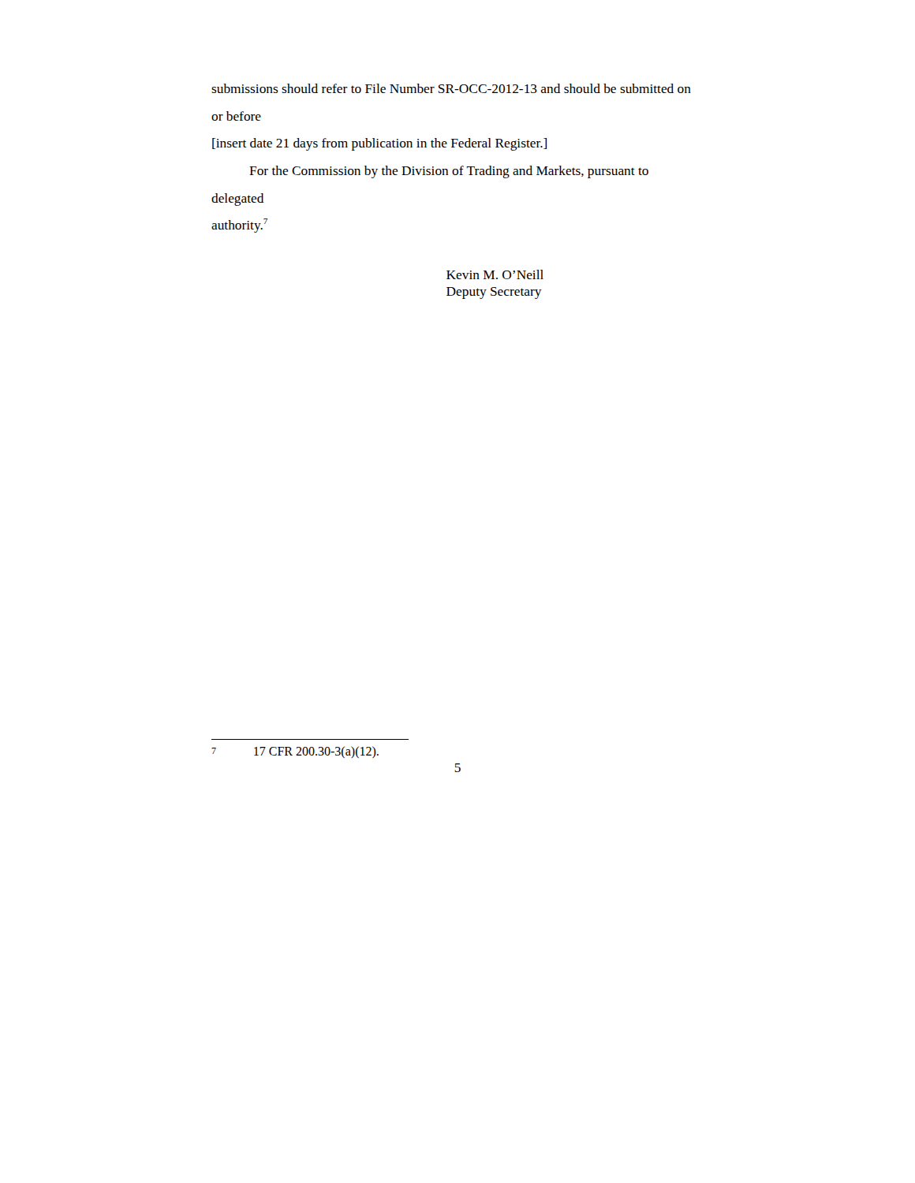submissions should refer to File Number SR-OCC-2012-13 and should be submitted on or before
[insert date 21 days from publication in the Federal Register.]
For the Commission by the Division of Trading and Markets, pursuant to delegated
authority.7
Kevin M. O’Neill
Deputy Secretary
7 17 CFR 200.30-3(a)(12).
5